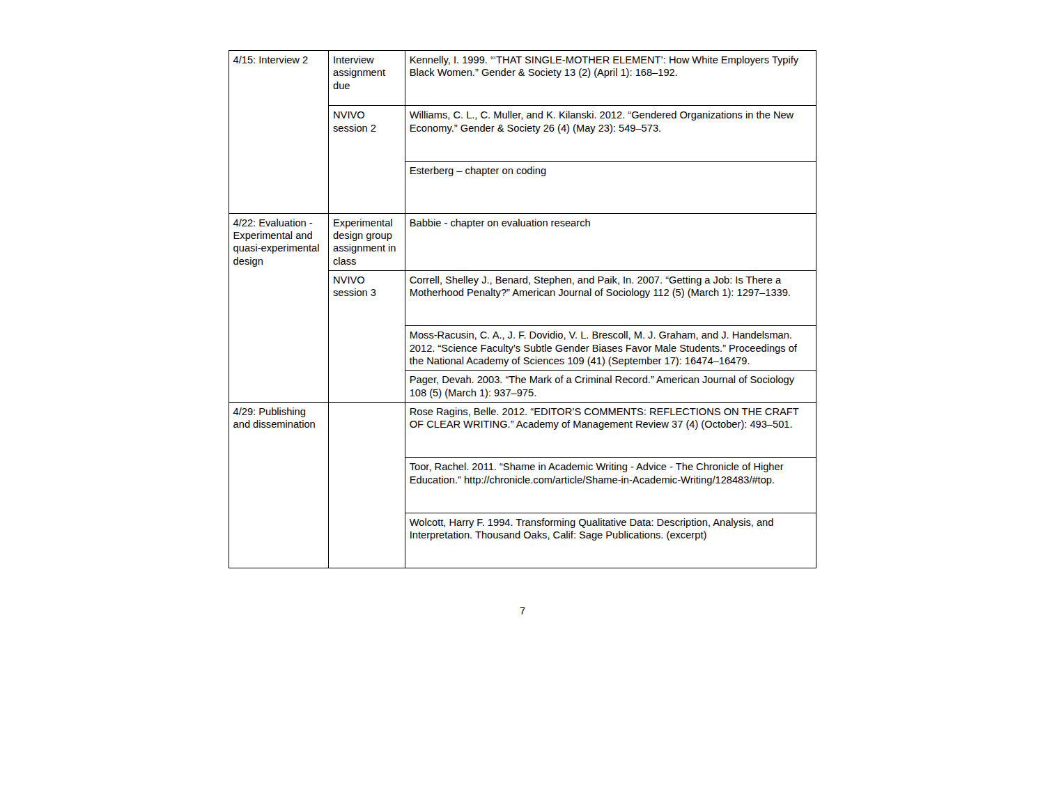| 4/15: Interview 2 | Interview assignment due | Kennelly, I. 1999. “‘THAT SINGLE-MOTHER ELEMENT’: How White Employers Typify Black Women.” Gender & Society 13 (2) (April 1): 168–192. |
| NVIVO session 2 | Williams, C. L., C. Muller, and K. Kilanski. 2012. “Gendered Organizations in the New Economy.” Gender & Society 26 (4) (May 23): 549–573. |
| Esterberg – chapter on coding |
| 4/22: Evaluation - Experimental and quasi-experimental design | Experimental design group assignment in class | Babbie - chapter on evaluation research |
| NVIVO session 3 | Correll, Shelley J., Benard, Stephen, and Paik, In. 2007. “Getting a Job: Is There a Motherhood Penalty?” American Journal of Sociology 112 (5) (March 1): 1297–1339. |
| Moss-Racusin, C. A., J. F. Dovidio, V. L. Brescoll, M. J. Graham, and J. Handelsman. 2012. “Science Faculty’s Subtle Gender Biases Favor Male Students.” Proceedings of the National Academy of Sciences 109 (41) (September 17): 16474–16479. |
| Pager, Devah. 2003. “The Mark of a Criminal Record.” American Journal of Sociology 108 (5) (March 1): 937–975. |
| 4/29: Publishing and dissemination | | Rose Ragins, Belle. 2012. “EDITOR’S COMMENTS: REFLECTIONS ON THE CRAFT OF CLEAR WRITING.” Academy of Management Review 37 (4) (October): 493–501. |
| Toor, Rachel. 2011. “Shame in Academic Writing - Advice - The Chronicle of Higher Education.” http://chronicle.com/article/Shame-in-Academic-Writing/128483/#top. |
| Wolcott, Harry F. 1994. Transforming Qualitative Data: Description, Analysis, and Interpretation. Thousand Oaks, Calif: Sage Publications. (excerpt) |
7